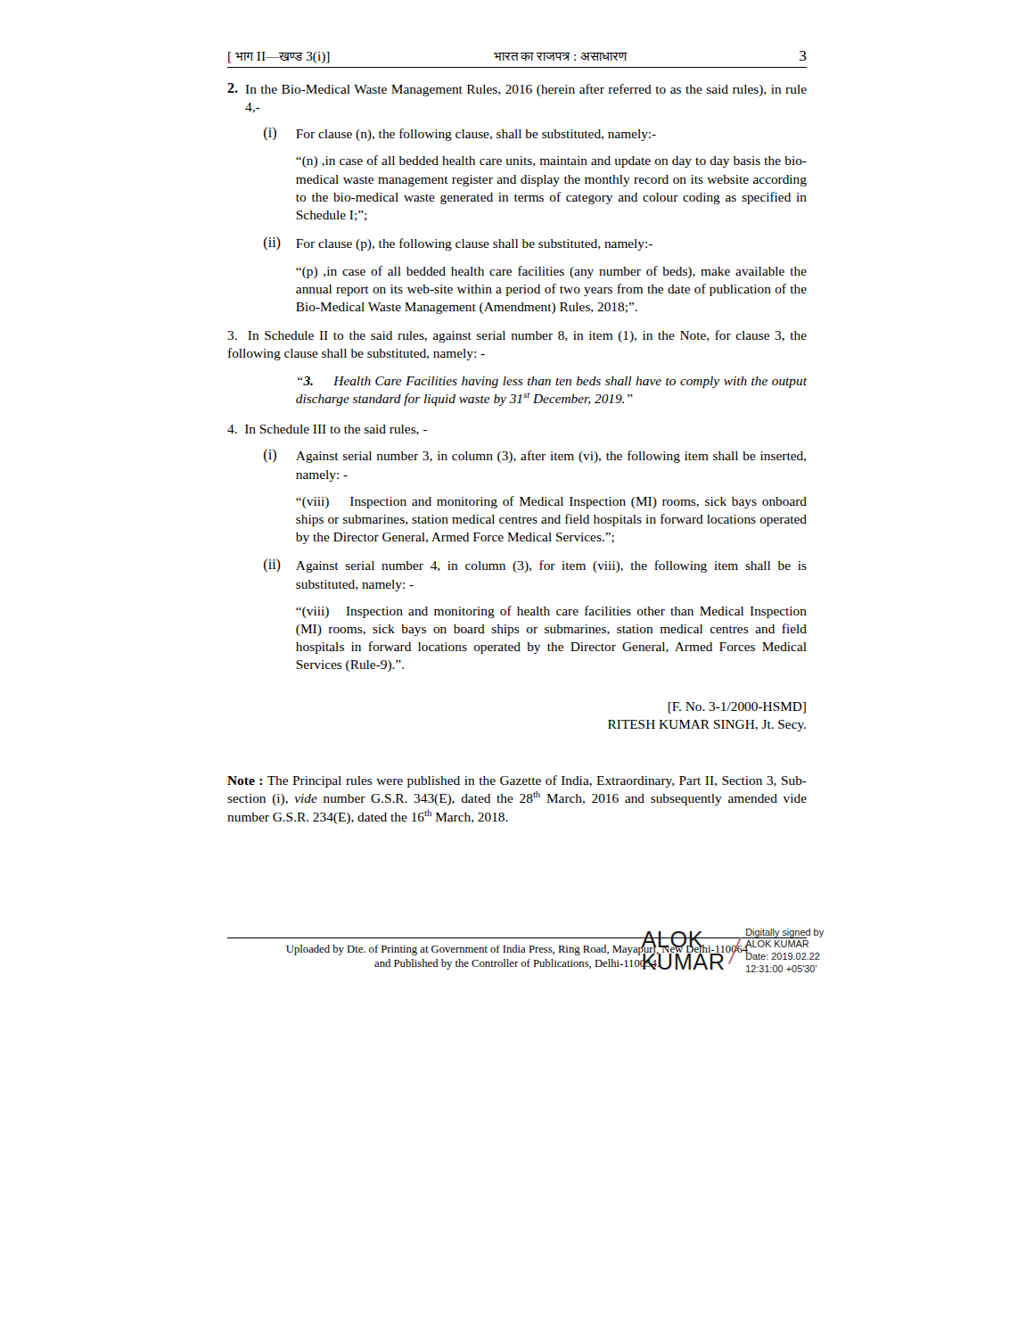[ भाग II—खण्ड 3(i)]
भारत का राजपत्र : असाधारण
3
2.
In the Bio-Medical Waste Management Rules, 2016 (herein after referred to as the said rules), in rule 4,-
(i)
For clause (n), the following clause, shall be substituted, namely:-
“(n) ,in case of all bedded health care units, maintain and update on day to day basis the bio-medical waste management register and display the monthly record on its website according to the bio-medical waste generated in terms of category and colour coding as specified in Schedule I;”;
(ii)
For clause (p), the following clause shall be substituted, namely:-
“(p) ,in case of all bedded health care facilities (any number of beds), make available the annual report on its web-site within a period of two years from the date of publication of the Bio-Medical Waste Management (Amendment) Rules, 2018;”.
3. In Schedule II to the said rules, against serial number 8, in item (1), in the Note, for clause 3, the following clause shall be substituted, namely: -
“3. Health Care Facilities having less than ten beds shall have to comply with the output discharge standard for liquid waste by 31st December, 2019.”
4. In Schedule III to the said rules, -
(i)
Against serial number 3, in column (3), after item (vi), the following item shall be inserted, namely: -
“(viii) Inspection and monitoring of Medical Inspection (MI) rooms, sick bays onboard ships or submarines, station medical centres and field hospitals in forward locations operated by the Director General, Armed Force Medical Services.”;
(ii)
Against serial number 4, in column (3), for item (viii), the following item shall be is substituted, namely: -
“(viii) Inspection and monitoring of health care facilities other than Medical Inspection (MI) rooms, sick bays on board ships or submarines, station medical centres and field hospitals in forward locations operated by the Director General, Armed Forces Medical Services (Rule-9).”.
[F. No. 3-1/2000-HSMD]
RITESH KUMAR SINGH, Jt. Secy.
Note : The Principal rules were published in the Gazette of India, Extraordinary, Part II, Section 3, Sub-section (i), vide number G.S.R. 343(E), dated the 28th March, 2016 and subsequently amended vide number G.S.R. 234(E), dated the 16th March, 2018.
Uploaded by Dte. of Printing at Government of India Press, Ring Road, Mayapuri, New Delhi-110064
and Published by the Controller of Publications, Delhi-110054.
ALOK
KUMAR
⁄
Digitally signed by
ALOK KUMAR
Date: 2019.02.22
12:31:00 +05'30'